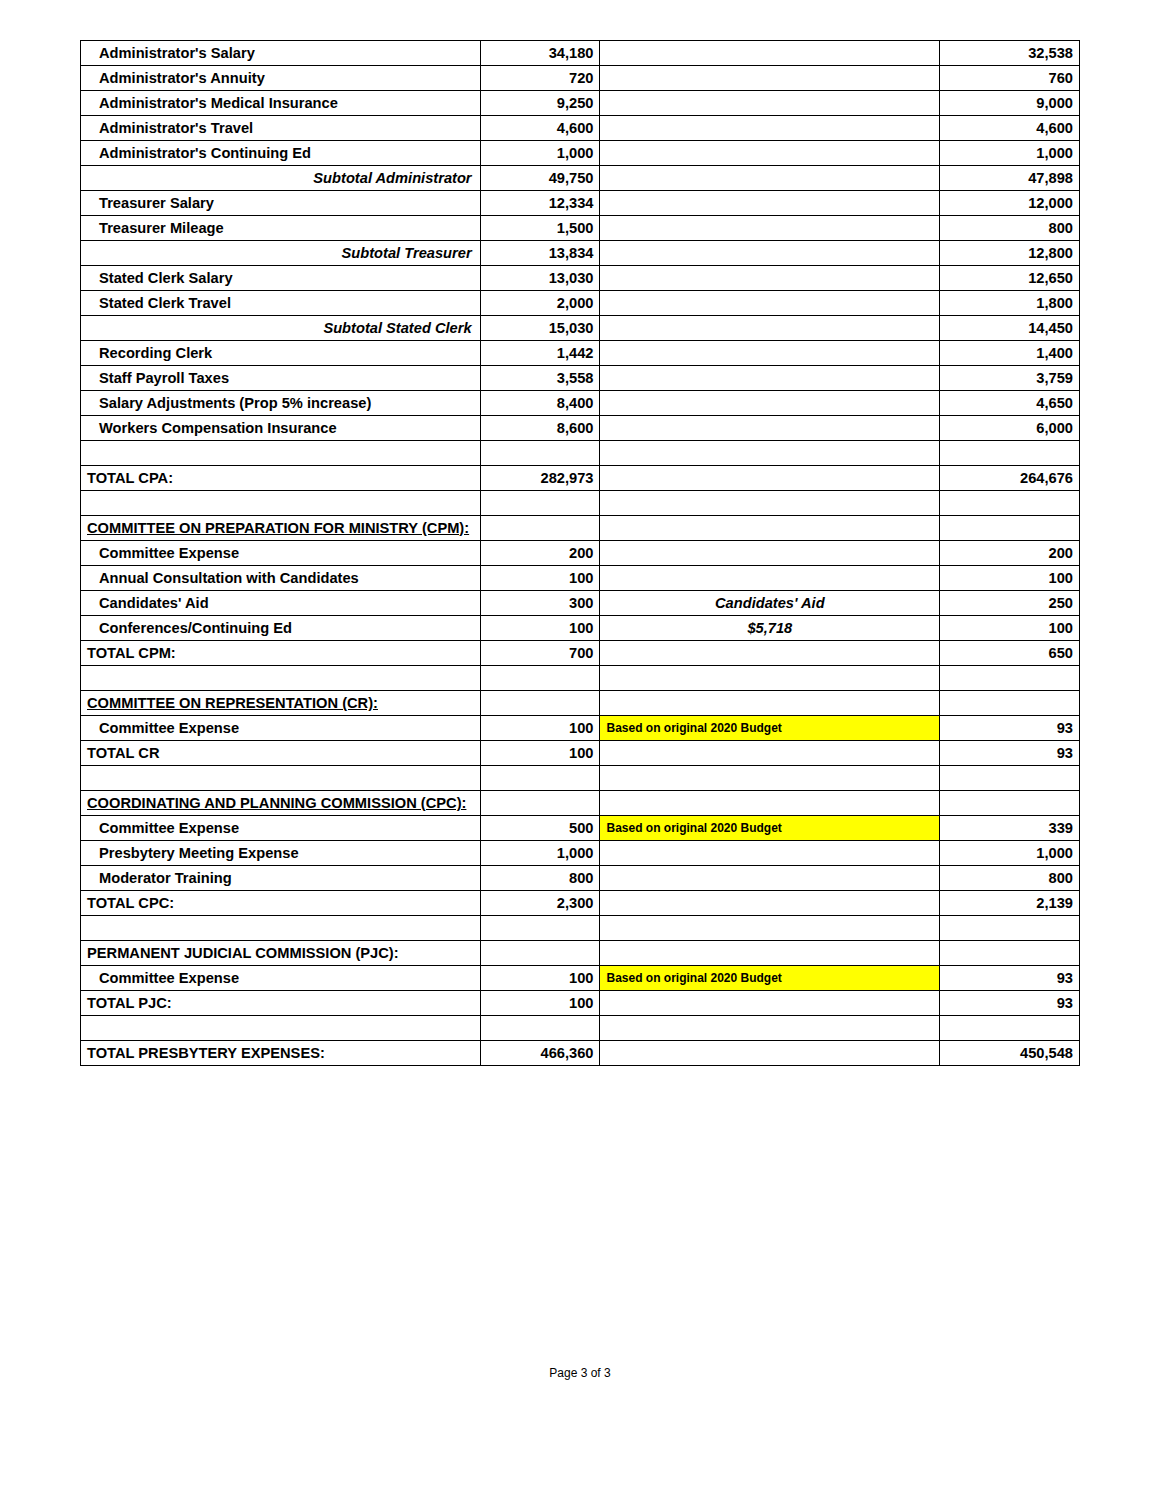| Administrator's Salary | 34,180 | | 32,538 |
| Administrator's Annuity | 720 | | 760 |
| Administrator's Medical Insurance | 9,250 | | 9,000 |
| Administrator's Travel | 4,600 | | 4,600 |
| Administrator's Continuing Ed | 1,000 | | 1,000 |
| Subtotal Administrator | 49,750 | | 47,898 |
| Treasurer Salary | 12,334 | | 12,000 |
| Treasurer Mileage | 1,500 | | 800 |
| Subtotal Treasurer | 13,834 | | 12,800 |
| Stated Clerk Salary | 13,030 | | 12,650 |
| Stated Clerk Travel | 2,000 | | 1,800 |
| Subtotal Stated Clerk | 15,030 | | 14,450 |
| Recording Clerk | 1,442 | | 1,400 |
| Staff Payroll Taxes | 3,558 | | 3,759 |
| Salary Adjustments (Prop 5% increase) | 8,400 | | 4,650 |
| Workers Compensation Insurance | 8,600 | | 6,000 |
| TOTAL CPA: | 282,973 | | 264,676 |
| COMMITTEE ON PREPARATION FOR MINISTRY (CPM): | | | |
| Committee Expense | 200 | | 200 |
| Annual Consultation with Candidates | 100 | | 100 |
| Candidates' Aid | 300 | Candidates' Aid | 250 |
| Conferences/Continuing Ed | 100 | $5,718 | 100 |
| TOTAL CPM: | 700 | | 650 |
| COMMITTEE ON REPRESENTATION (CR): | | | |
| Committee Expense | 100 | Based on original 2020 Budget | 93 |
| TOTAL CR | 100 | | 93 |
| COORDINATING AND PLANNING COMMISSION (CPC): | | | |
| Committee Expense | 500 | Based on original 2020 Budget | 339 |
| Presbytery Meeting Expense | 1,000 | | 1,000 |
| Moderator Training | 800 | | 800 |
| TOTAL CPC: | 2,300 | | 2,139 |
| PERMANENT JUDICIAL COMMISSION (PJC): | | | |
| Committee Expense | 100 | Based on original 2020 Budget | 93 |
| TOTAL PJC: | 100 | | 93 |
| TOTAL PRESBYTERY EXPENSES: | 466,360 | | 450,548 |
Page 3 of 3